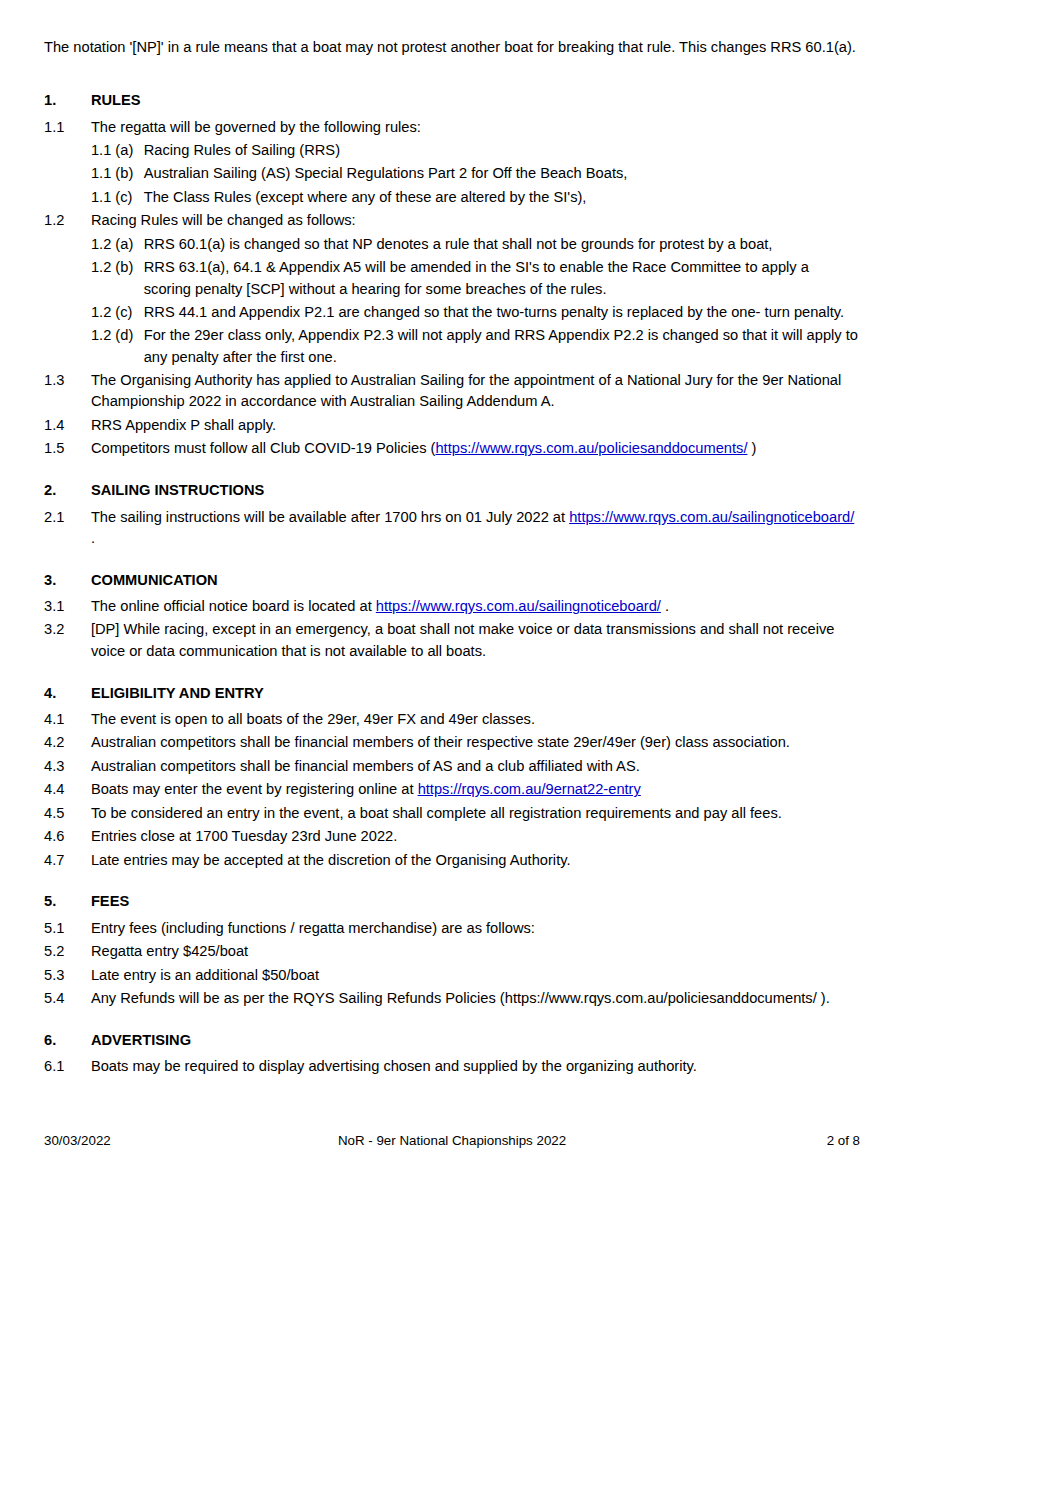The notation '[NP]' in a rule means that a boat may not protest another boat for breaking that rule. This changes RRS 60.1(a).
1. Rules
1.1 The regatta will be governed by the following rules:
1.1 (a) Racing Rules of Sailing (RRS)
1.1 (b) Australian Sailing (AS) Special Regulations Part 2 for Off the Beach Boats,
1.1 (c) The Class Rules (except where any of these are altered by the SI's),
1.2 Racing Rules will be changed as follows:
1.2 (a) RRS 60.1(a) is changed so that NP denotes a rule that shall not be grounds for protest by a boat,
1.2 (b) RRS 63.1(a), 64.1 & Appendix A5 will be amended in the SI's to enable the Race Committee to apply a scoring penalty [SCP] without a hearing for some breaches of the rules.
1.2 (c) RRS 44.1 and Appendix P2.1 are changed so that the two-turns penalty is replaced by the one- turn penalty.
1.2 (d) For the 29er class only, Appendix P2.3 will not apply and RRS Appendix P2.2 is changed so that it will apply to any penalty after the first one.
1.3 The Organising Authority has applied to Australian Sailing for the appointment of a National Jury for the 9er National Championship 2022 in accordance with Australian Sailing Addendum A.
1.4 RRS Appendix P shall apply.
1.5 Competitors must follow all Club COVID-19 Policies (https://www.rqys.com.au/policiesanddocuments/ )
2. Sailing Instructions
2.1 The sailing instructions will be available after 1700 hrs on 01 July 2022 at https://www.rqys.com.au/sailingnoticeboard/ .
3. Communication
3.1 The online official notice board is located at https://www.rqys.com.au/sailingnoticeboard/ .
3.2[DP] While racing, except in an emergency, a boat shall not make voice or data transmissions and shall not receive voice or data communication that is not available to all boats.
4. Eligibility and Entry
4.1 The event is open to all boats of the 29er, 49er FX and 49er classes.
4.2 Australian competitors shall be financial members of their respective state 29er/49er (9er) class association.
4.3 Australian competitors shall be financial members of AS and a club affiliated with AS.
4.4 Boats may enter the event by registering online at https://rqys.com.au/9ernat22-entry
4.5 To be considered an entry in the event, a boat shall complete all registration requirements and pay all fees.
4.6 Entries close at 1700 Tuesday 23rd June 2022.
4.7 Late entries may be accepted at the discretion of the Organising Authority.
5. Fees
5.1 Entry fees (including functions / regatta merchandise) are as follows:
5.2 Regatta entry $425/boat
5.3 Late entry is an additional $50/boat
5.4 Any Refunds will be as per the RQYS Sailing Refunds Policies (https://www.rqys.com.au/policiesanddocuments/ ).
6. Advertising
6.1 Boats may be required to display advertising chosen and supplied by the organizing authority.
30/03/2022
NoR - 9er National Chapionships 2022
2 of 8